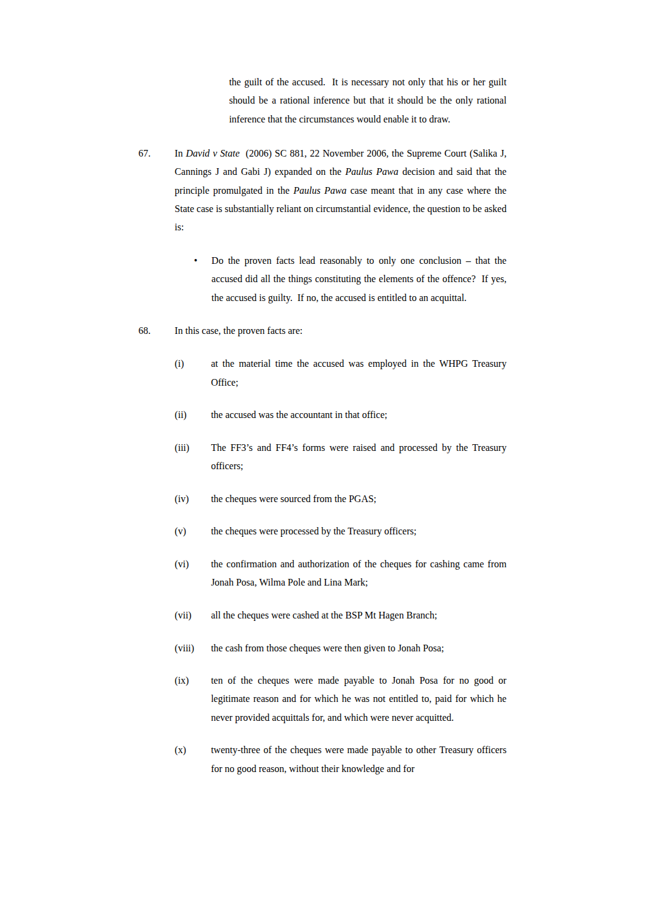the guilt of the accused. It is necessary not only that his or her guilt should be a rational inference but that it should be the only rational inference that the circumstances would enable it to draw.
67.
In David v State (2006) SC 881, 22 November 2006, the Supreme Court (Salika J, Cannings J and Gabi J) expanded on the Paulus Pawa decision and said that the principle promulgated in the Paulus Pawa case meant that in any case where the State case is substantially reliant on circumstantial evidence, the question to be asked is:
•
Do the proven facts lead reasonably to only one conclusion – that the accused did all the things constituting the elements of the offence? If yes, the accused is guilty. If no, the accused is entitled to an acquittal.
68.
In this case, the proven facts are:
(i)
at the material time the accused was employed in the WHPG Treasury Office;
(ii)
the accused was the accountant in that office;
(iii)
The FF3’s and FF4’s forms were raised and processed by the Treasury officers;
(iv)
the cheques were sourced from the PGAS;
(v)
the cheques were processed by the Treasury officers;
(vi)
the confirmation and authorization of the cheques for cashing came from Jonah Posa, Wilma Pole and Lina Mark;
(vii)
all the cheques were cashed at the BSP Mt Hagen Branch;
(viii)
the cash from those cheques were then given to Jonah Posa;
(ix)
ten of the cheques were made payable to Jonah Posa for no good or legitimate reason and for which he was not entitled to, paid for which he never provided acquittals for, and which were never acquitted.
(x)
twenty-three of the cheques were made payable to other Treasury officers for no good reason, without their knowledge and for